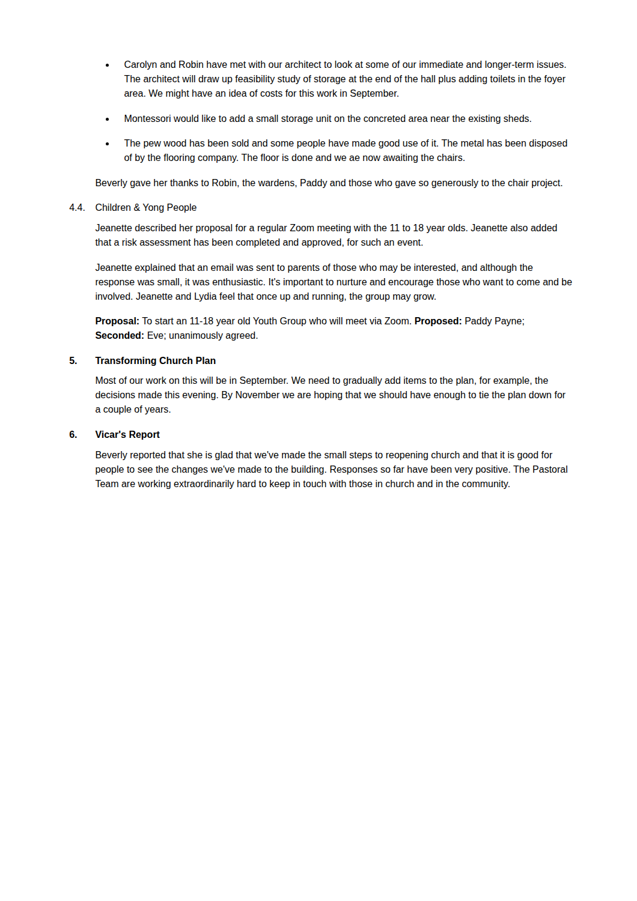Carolyn and Robin have met with our architect to look at some of our immediate and longer-term issues. The architect will draw up feasibility study of storage at the end of the hall plus adding toilets in the foyer area. We might have an idea of costs for this work in September.
Montessori would like to add a small storage unit on the concreted area near the existing sheds.
The pew wood has been sold and some people have made good use of it. The metal has been disposed of by the flooring company. The floor is done and we ae now awaiting the chairs.
Beverly gave her thanks to Robin, the wardens, Paddy and those who gave so generously to the chair project.
4.4.
Children & Yong People
Jeanette described her proposal for a regular Zoom meeting with the 11 to 18 year olds. Jeanette also added that a risk assessment has been completed and approved, for such an event.
Jeanette explained that an email was sent to parents of those who may be interested, and although the response was small, it was enthusiastic. It's important to nurture and encourage those who want to come and be involved. Jeanette and Lydia feel that once up and running, the group may grow.
Proposal: To start an 11-18 year old Youth Group who will meet via Zoom. Proposed: Paddy Payne; Seconded: Eve; unanimously agreed.
5.
Transforming Church Plan
Most of our work on this will be in September. We need to gradually add items to the plan, for example, the decisions made this evening. By November we are hoping that we should have enough to tie the plan down for a couple of years.
6.
Vicar's Report
Beverly reported that she is glad that we've made the small steps to reopening church and that it is good for people to see the changes we've made to the building. Responses so far have been very positive. The Pastoral Team are working extraordinarily hard to keep in touch with those in church and in the community.